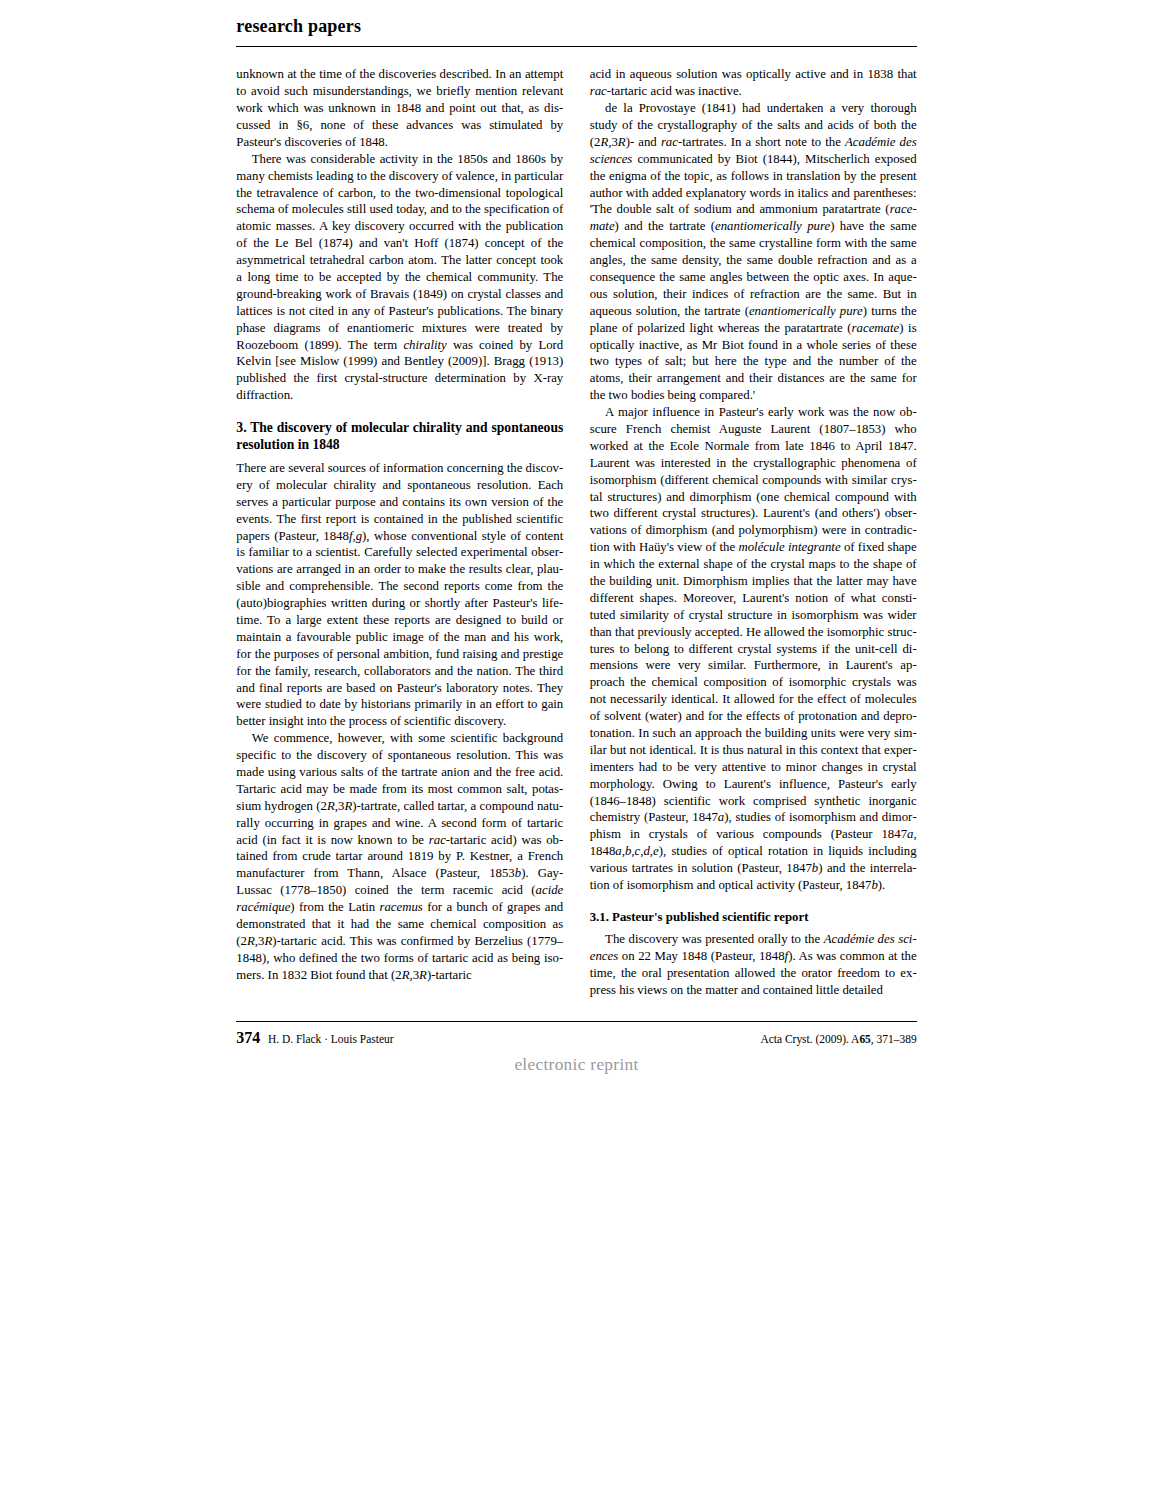research papers
unknown at the time of the discoveries described. In an attempt to avoid such misunderstandings, we briefly mention relevant work which was unknown in 1848 and point out that, as discussed in §6, none of these advances was stimulated by Pasteur's discoveries of 1848.
There was considerable activity in the 1850s and 1860s by many chemists leading to the discovery of valence, in particular the tetravalence of carbon, to the two-dimensional topological schema of molecules still used today, and to the specification of atomic masses. A key discovery occurred with the publication of the Le Bel (1874) and van't Hoff (1874) concept of the asymmetrical tetrahedral carbon atom. The latter concept took a long time to be accepted by the chemical community. The ground-breaking work of Bravais (1849) on crystal classes and lattices is not cited in any of Pasteur's publications. The binary phase diagrams of enantiomeric mixtures were treated by Roozeboom (1899). The term chirality was coined by Lord Kelvin [see Mislow (1999) and Bentley (2009)]. Bragg (1913) published the first crystal-structure determination by X-ray diffraction.
3. The discovery of molecular chirality and spontaneous resolution in 1848
There are several sources of information concerning the discovery of molecular chirality and spontaneous resolution. Each serves a particular purpose and contains its own version of the events. The first report is contained in the published scientific papers (Pasteur, 1848f,g), whose conventional style of content is familiar to a scientist. Carefully selected experimental observations are arranged in an order to make the results clear, plausible and comprehensible. The second reports come from the (auto)biographies written during or shortly after Pasteur's lifetime. To a large extent these reports are designed to build or maintain a favourable public image of the man and his work, for the purposes of personal ambition, fund raising and prestige for the family, research, collaborators and the nation. The third and final reports are based on Pasteur's laboratory notes. They were studied to date by historians primarily in an effort to gain better insight into the process of scientific discovery.
We commence, however, with some scientific background specific to the discovery of spontaneous resolution. This was made using various salts of the tartrate anion and the free acid. Tartaric acid may be made from its most common salt, potassium hydrogen (2R,3R)-tartrate, called tartar, a compound naturally occurring in grapes and wine. A second form of tartaric acid (in fact it is now known to be rac-tartaric acid) was obtained from crude tartar around 1819 by P. Kestner, a French manufacturer from Thann, Alsace (Pasteur, 1853b). Gay-Lussac (1778–1850) coined the term racemic acid (acide racémique) from the Latin racemus for a bunch of grapes and demonstrated that it had the same chemical composition as (2R,3R)-tartaric acid. This was confirmed by Berzelius (1779–1848), who defined the two forms of tartaric acid as being isomers. In 1832 Biot found that (2R,3R)-tartaric
acid in aqueous solution was optically active and in 1838 that rac-tartaric acid was inactive.
de la Provostaye (1841) had undertaken a very thorough study of the crystallography of the salts and acids of both the (2R,3R)- and rac-tartrates. In a short note to the Académie des sciences communicated by Biot (1844), Mitscherlich exposed the enigma of the topic, as follows in translation by the present author with added explanatory words in italics and parentheses: 'The double salt of sodium and ammonium paratartrate (racemate) and the tartrate (enantiomerically pure) have the same chemical composition, the same crystalline form with the same angles, the same density, the same double refraction and as a consequence the same angles between the optic axes. In aqueous solution, their indices of refraction are the same. But in aqueous solution, the tartrate (enantiomerically pure) turns the plane of polarized light whereas the paratartrate (racemate) is optically inactive, as Mr Biot found in a whole series of these two types of salt; but here the type and the number of the atoms, their arrangement and their distances are the same for the two bodies being compared.'
A major influence in Pasteur's early work was the now obscure French chemist Auguste Laurent (1807–1853) who worked at the Ecole Normale from late 1846 to April 1847. Laurent was interested in the crystallographic phenomena of isomorphism (different chemical compounds with similar crystal structures) and dimorphism (one chemical compound with two different crystal structures). Laurent's (and others') observations of dimorphism (and polymorphism) were in contradiction with Haüy's view of the molécule integrante of fixed shape in which the external shape of the crystal maps to the shape of the building unit. Dimorphism implies that the latter may have different shapes. Moreover, Laurent's notion of what constituted similarity of crystal structure in isomorphism was wider than that previously accepted. He allowed the isomorphic structures to belong to different crystal systems if the unit-cell dimensions were very similar. Furthermore, in Laurent's approach the chemical composition of isomorphic crystals was not necessarily identical. It allowed for the effect of molecules of solvent (water) and for the effects of protonation and deprotonation. In such an approach the building units were very similar but not identical. It is thus natural in this context that experimenters had to be very attentive to minor changes in crystal morphology. Owing to Laurent's influence, Pasteur's early (1846–1848) scientific work comprised synthetic inorganic chemistry (Pasteur, 1847a), studies of isomorphism and dimorphism in crystals of various compounds (Pasteur 1847a, 1848a,b,c,d,e), studies of optical rotation in liquids including various tartrates in solution (Pasteur, 1847b) and the interrelation of isomorphism and optical activity (Pasteur, 1847b).
3.1. Pasteur's published scientific report
The discovery was presented orally to the Académie des sciences on 22 May 1848 (Pasteur, 1848f). As was common at the time, the oral presentation allowed the orator freedom to express his views on the matter and contained little detailed
374 H. D. Flack · Louis Pasteur
Acta Cryst. (2009). A65, 371–389
electronic reprint